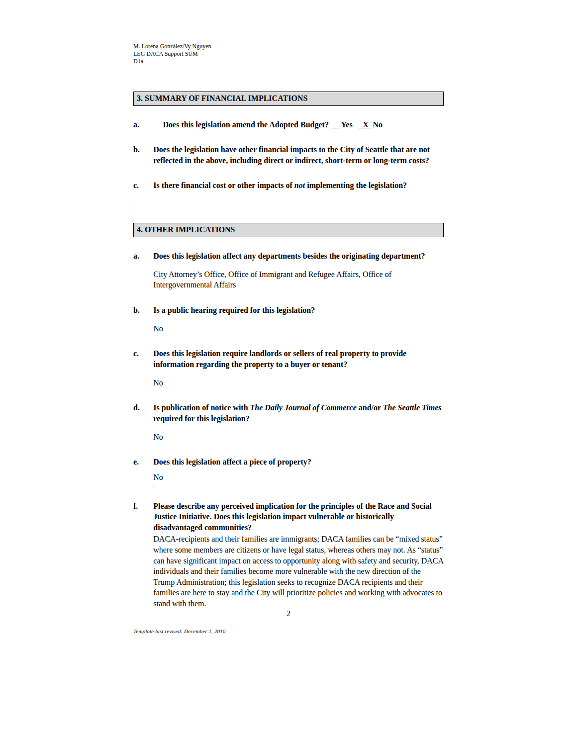M. Lorena González/Vy Nguyen
LEG DACA Support SUM
D1a
3. SUMMARY OF FINANCIAL IMPLICATIONS
a. Does this legislation amend the Adopted Budget? Yes X No
b. Does the legislation have other financial impacts to the City of Seattle that are not reflected in the above, including direct or indirect, short-term or long-term costs?
c. Is there financial cost or other impacts of not implementing the legislation?
.
4. OTHER IMPLICATIONS
a. Does this legislation affect any departments besides the originating department?
City Attorney’s Office, Office of Immigrant and Refugee Affairs, Office of Intergovernmental Affairs
b. Is a public hearing required for this legislation?
No
c. Does this legislation require landlords or sellers of real property to provide information regarding the property to a buyer or tenant?
No
d. Is publication of notice with The Daily Journal of Commerce and/or The Seattle Times required for this legislation?
No
e. Does this legislation affect a piece of property?
No
.
f. Please describe any perceived implication for the principles of the Race and Social Justice Initiative. Does this legislation impact vulnerable or historically disadvantaged communities?
DACA-recipients and their families are immigrants; DACA families can be “mixed status” where some members are citizens or have legal status, whereas others may not. As “status” can have significant impact on access to opportunity along with safety and security, DACA individuals and their families become more vulnerable with the new direction of the Trump Administration; this legislation seeks to recognize DACA recipients and their families are here to stay and the City will prioritize policies and working with advocates to stand with them.
2
Template last revised: December 1, 2016